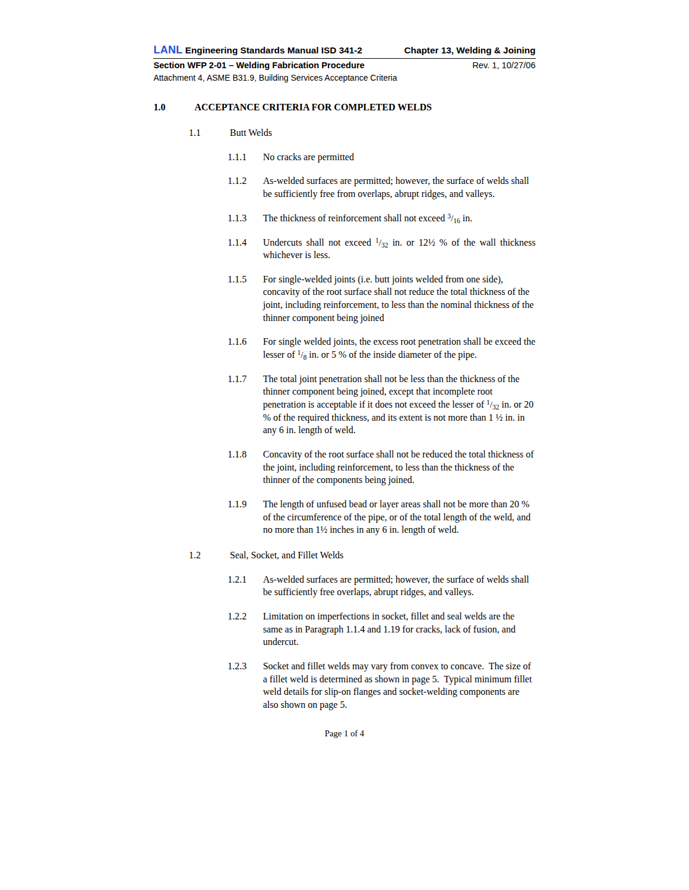LANL Engineering Standards Manual ISD 341-2 Chapter 13, Welding & Joining
Section WFP 2-01 – Welding Fabrication Procedure Rev. 1, 10/27/06
Attachment 4, ASME B31.9, Building Services Acceptance Criteria
1.0 Acceptance Criteria for Completed Welds
1.1 Butt Welds
1.1.1 No cracks are permitted
1.1.2 As-welded surfaces are permitted; however, the surface of welds shall be sufficiently free from overlaps, abrupt ridges, and valleys.
1.1.3 The thickness of reinforcement shall not exceed 3/16 in.
1.1.4 Undercuts shall not exceed 1/32 in. or 12½ % of the wall thickness whichever is less.
1.1.5 For single-welded joints (i.e. butt joints welded from one side), concavity of the root surface shall not reduce the total thickness of the joint, including reinforcement, to less than the nominal thickness of the thinner component being joined
1.1.6 For single welded joints, the excess root penetration shall be exceed the lesser of 1/8 in. or 5 % of the inside diameter of the pipe.
1.1.7 The total joint penetration shall not be less than the thickness of the thinner component being joined, except that incomplete root penetration is acceptable if it does not exceed the lesser of 1/32 in. or 20 % of the required thickness, and its extent is not more than 1 ½ in. in any 6 in. length of weld.
1.1.8 Concavity of the root surface shall not be reduced the total thickness of the joint, including reinforcement, to less than the thickness of the thinner of the components being joined.
1.1.9 The length of unfused bead or layer areas shall not be more than 20 % of the circumference of the pipe, or of the total length of the weld, and no more than 1½ inches in any 6 in. length of weld.
1.2 Seal, Socket, and Fillet Welds
1.2.1 As-welded surfaces are permitted; however, the surface of welds shall be sufficiently free overlaps, abrupt ridges, and valleys.
1.2.2 Limitation on imperfections in socket, fillet and seal welds are the same as in Paragraph 1.1.4 and 1.19 for cracks, lack of fusion, and undercut.
1.2.3 Socket and fillet welds may vary from convex to concave. The size of a fillet weld is determined as shown in page 5. Typical minimum fillet weld details for slip-on flanges and socket-welding components are also shown on page 5.
Page 1 of 4